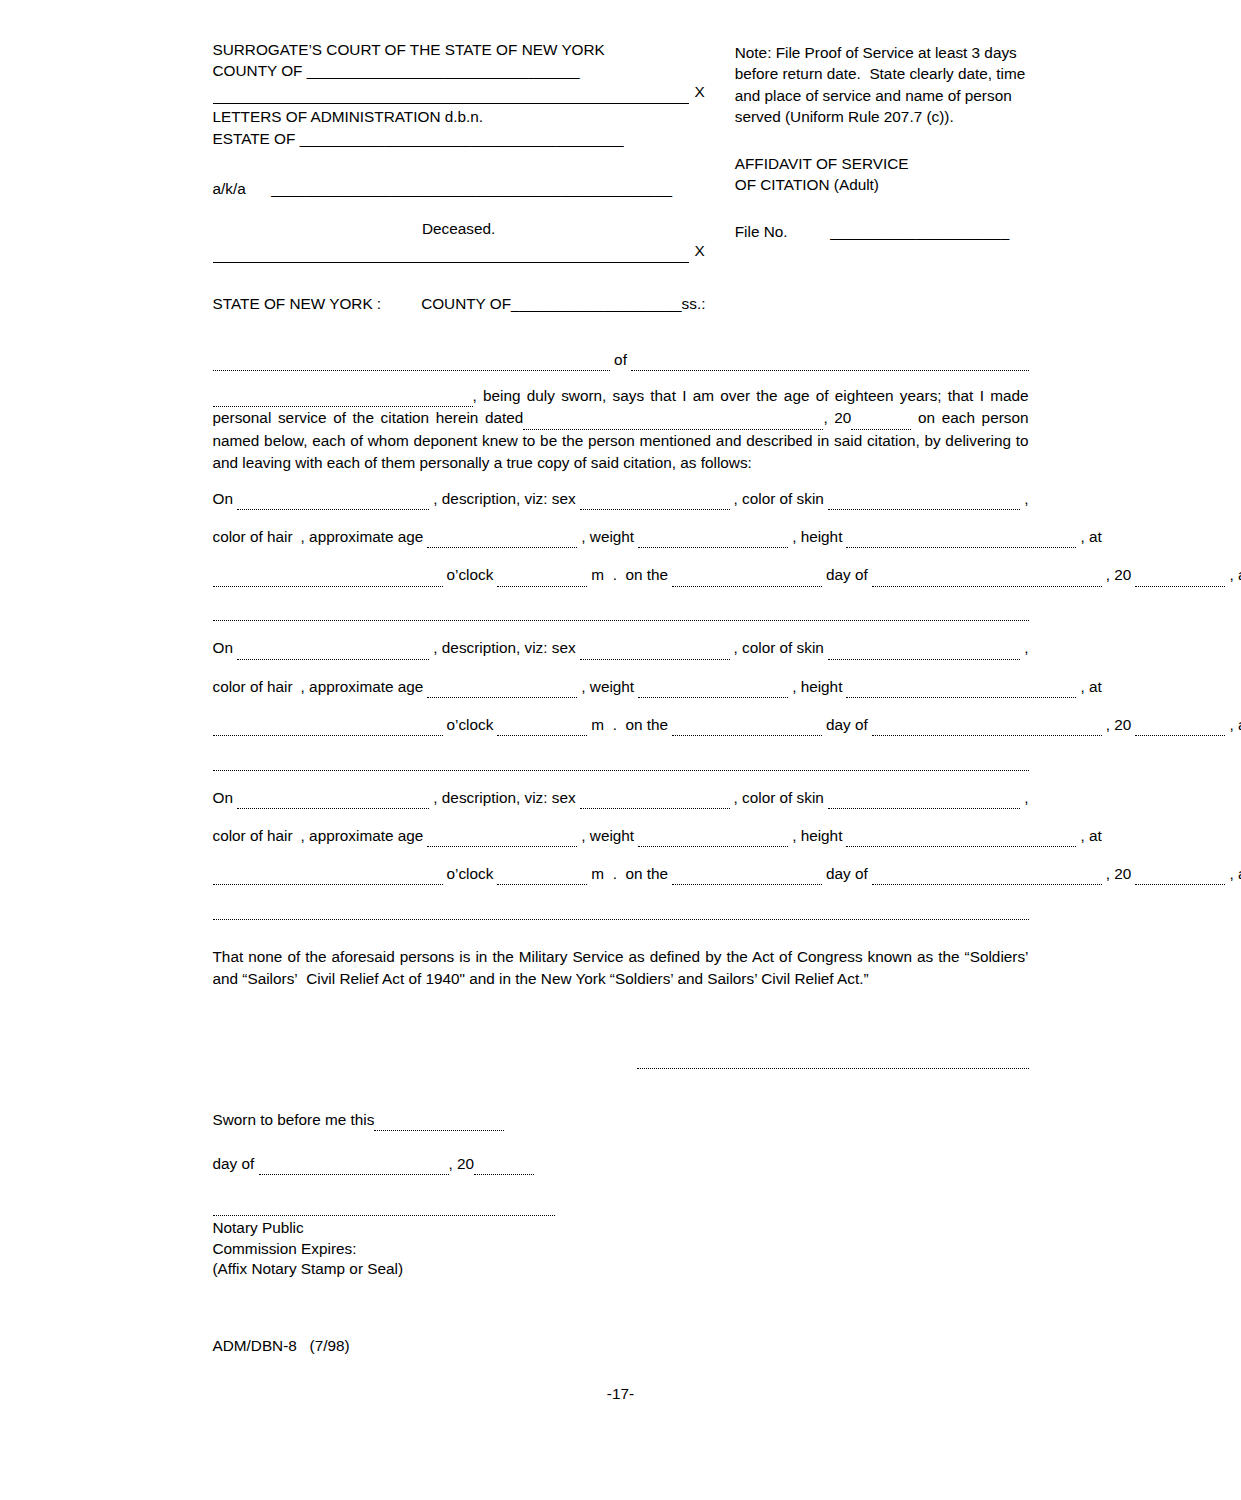SURROGATE’S COURT OF THE STATE OF NEW YORK
COUNTY OF ________________________________
X
LETTERS OF ADMINISTRATION d.b.n.
ESTATE OF ______________________________________
a/k/a _______________________________________________
Deceased.
X
Note: File Proof of Service at least 3 days before return date. State clearly date, time and place of service and name of person served (Uniform Rule 207.7 (c)).
AFFIDAVIT OF SERVICE
OF CITATION (Adult)
File No. _____________________
STATE OF NEW YORK : COUNTY OF____________________ss.:
of
, being duly sworn, says that I am over the age of eighteen years; that I made personal service of the citation herein dated , 20 on each person named below, each of whom deponent knew to be the person mentioned and described in said citation, by delivering to and leaving with each of them personally a true copy of said citation, as follows:
On , description, viz: sex , color of skin ,
color of hair , approximate age , weight , height , at
o’clock m . on the day of , 20 , at
On , description, viz: sex , color of skin ,
color of hair , approximate age , weight , height , at
o’clock m . on the day of , 20 , at
On , description, viz: sex , color of skin ,
color of hair , approximate age , weight , height , at
o’clock m . on the day of , 20 , at
That none of the aforesaid persons is in the Military Service as defined by the Act of Congress known as the “Soldiers’ and “Sailors’ Civil Relief Act of 1940" and in the New York “Soldiers’ and Sailors’ Civil Relief Act.”
Sworn to before me this
day of , 20
Notary Public
Commission Expires:
(Affix Notary Stamp or Seal)
ADM/DBN-8 (7/98)
-17-